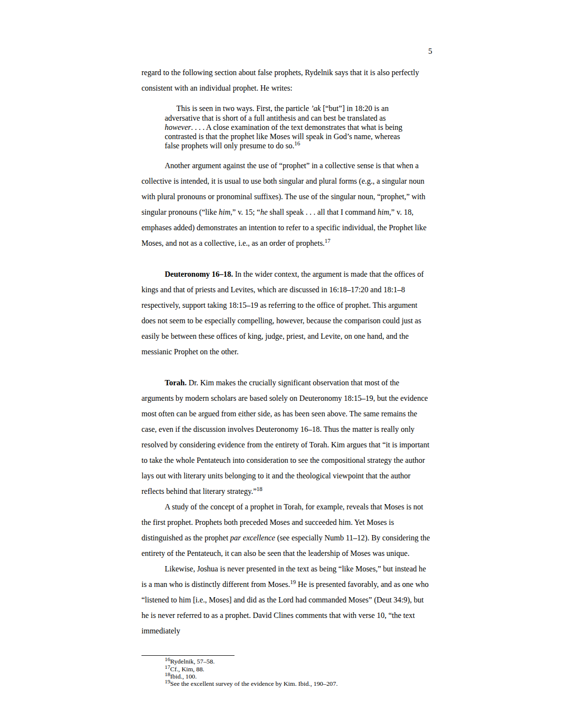5
regard to the following section about false prophets, Rydelnik says that it is also perfectly consistent with an individual prophet. He writes:
This is seen in two ways. First, the particle ’ak [“but”] in 18:20 is an adversative that is short of a full antithesis and can best be translated as however. . . . A close examination of the text demonstrates that what is being contrasted is that the prophet like Moses will speak in God’s name, whereas false prophets will only presume to do so.16
Another argument against the use of “prophet” in a collective sense is that when a collective is intended, it is usual to use both singular and plural forms (e.g., a singular noun with plural pronouns or pronominal suffixes). The use of the singular noun, “prophet,” with singular pronouns (“like him,” v. 15; “he shall speak . . . all that I command him,” v. 18, emphases added) demonstrates an intention to refer to a specific individual, the Prophet like Moses, and not as a collective, i.e., as an order of prophets.17
Deuteronomy 16–18. In the wider context, the argument is made that the offices of kings and that of priests and Levites, which are discussed in 16:18–17:20 and 18:1–8 respectively, support taking 18:15–19 as referring to the office of prophet. This argument does not seem to be especially compelling, however, because the comparison could just as easily be between these offices of king, judge, priest, and Levite, on one hand, and the messianic Prophet on the other.
Torah. Dr. Kim makes the crucially significant observation that most of the arguments by modern scholars are based solely on Deuteronomy 18:15–19, but the evidence most often can be argued from either side, as has been seen above. The same remains the case, even if the discussion involves Deuteronomy 16–18. Thus the matter is really only resolved by considering evidence from the entirety of Torah. Kim argues that “it is important to take the whole Pentateuch into consideration to see the compositional strategy the author lays out with literary units belonging to it and the theological viewpoint that the author reflects behind that literary strategy.”18
A study of the concept of a prophet in Torah, for example, reveals that Moses is not the first prophet. Prophets both preceded Moses and succeeded him. Yet Moses is distinguished as the prophet par excellence (see especially Numb 11–12). By considering the entirety of the Pentateuch, it can also be seen that the leadership of Moses was unique.
Likewise, Joshua is never presented in the text as being “like Moses,” but instead he is a man who is distinctly different from Moses.19 He is presented favorably, and as one who “listened to him [i.e., Moses] and did as the Lord had commanded Moses” (Deut 34:9), but he is never referred to as a prophet. David Clines comments that with verse 10, “the text immediately
16Rydelnik, 57–58.
17Cf., Kim, 88.
18Ibid., 100.
19See the excellent survey of the evidence by Kim. Ibid., 190–207.